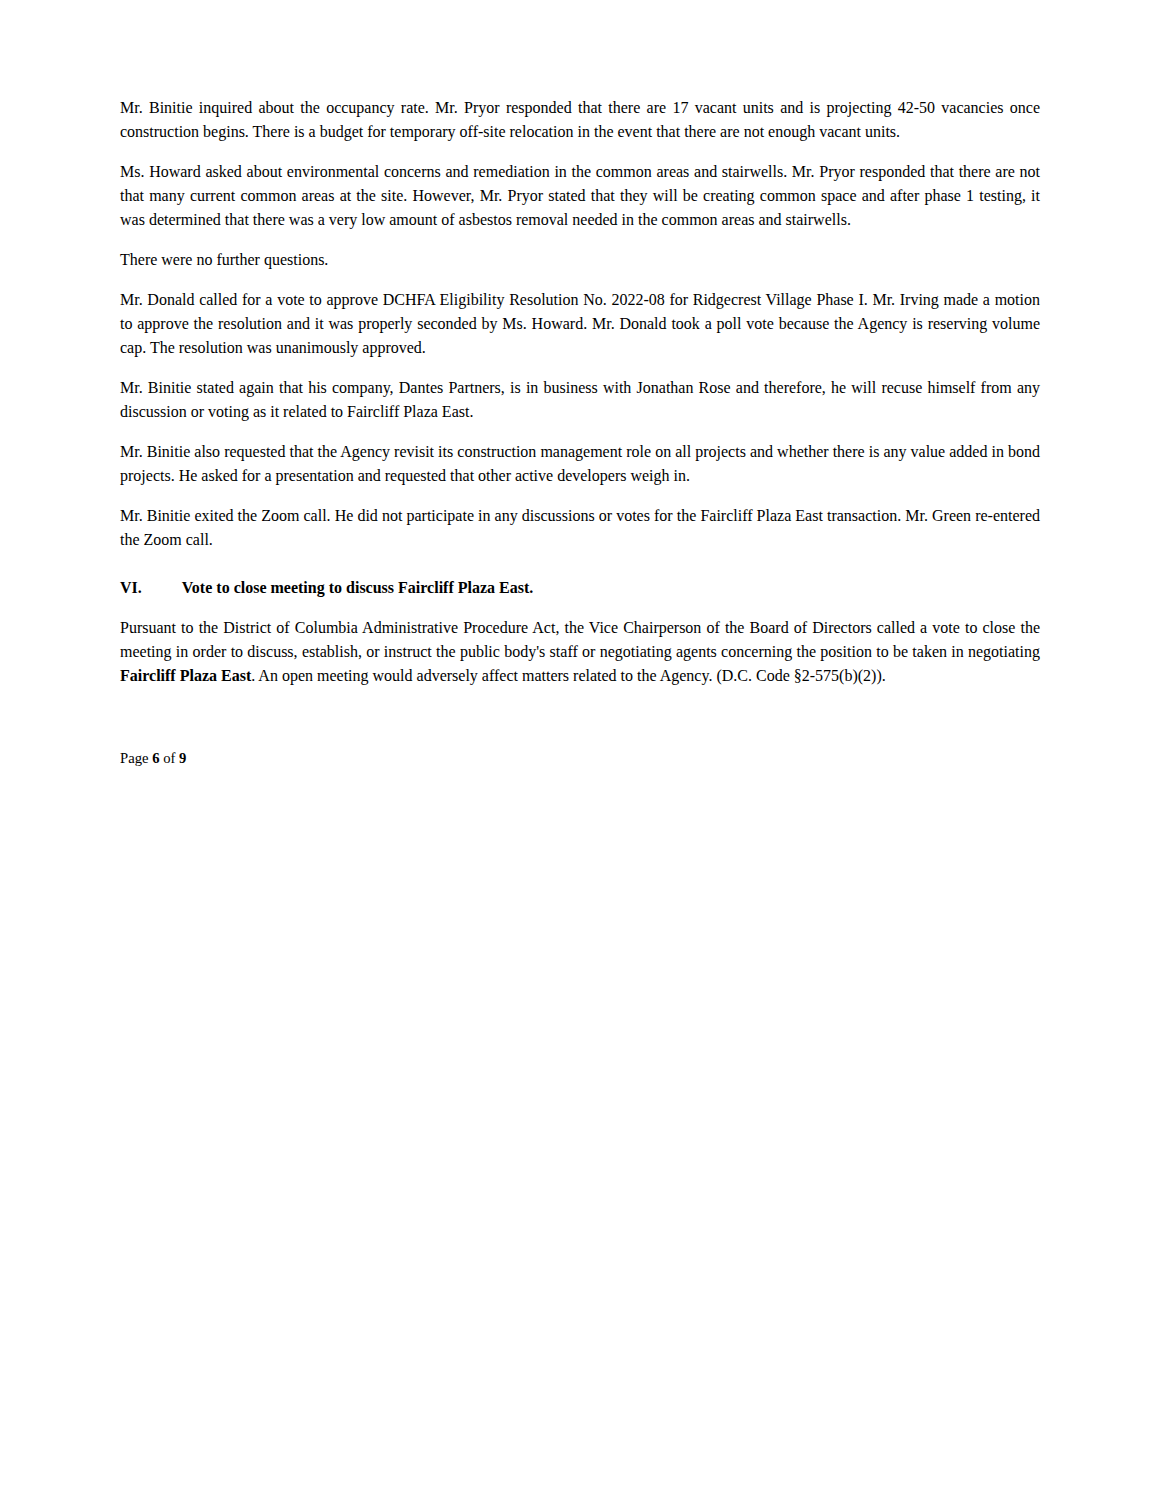Mr. Binitie inquired about the occupancy rate. Mr. Pryor responded that there are 17 vacant units and is projecting 42-50 vacancies once construction begins. There is a budget for temporary off-site relocation in the event that there are not enough vacant units.
Ms. Howard asked about environmental concerns and remediation in the common areas and stairwells. Mr. Pryor responded that there are not that many current common areas at the site. However, Mr. Pryor stated that they will be creating common space and after phase 1 testing, it was determined that there was a very low amount of asbestos removal needed in the common areas and stairwells.
There were no further questions.
Mr. Donald called for a vote to approve DCHFA Eligibility Resolution No. 2022-08 for Ridgecrest Village Phase I. Mr. Irving made a motion to approve the resolution and it was properly seconded by Ms. Howard. Mr. Donald took a poll vote because the Agency is reserving volume cap. The resolution was unanimously approved.
Mr. Binitie stated again that his company, Dantes Partners, is in business with Jonathan Rose and therefore, he will recuse himself from any discussion or voting as it related to Faircliff Plaza East.
Mr. Binitie also requested that the Agency revisit its construction management role on all projects and whether there is any value added in bond projects. He asked for a presentation and requested that other active developers weigh in.
Mr. Binitie exited the Zoom call. He did not participate in any discussions or votes for the Faircliff Plaza East transaction. Mr. Green re-entered the Zoom call.
VI. Vote to close meeting to discuss Faircliff Plaza East.
Pursuant to the District of Columbia Administrative Procedure Act, the Vice Chairperson of the Board of Directors called a vote to close the meeting in order to discuss, establish, or instruct the public body's staff or negotiating agents concerning the position to be taken in negotiating Faircliff Plaza East. An open meeting would adversely affect matters related to the Agency. (D.C. Code §2-575(b)(2)).
Page 6 of 9